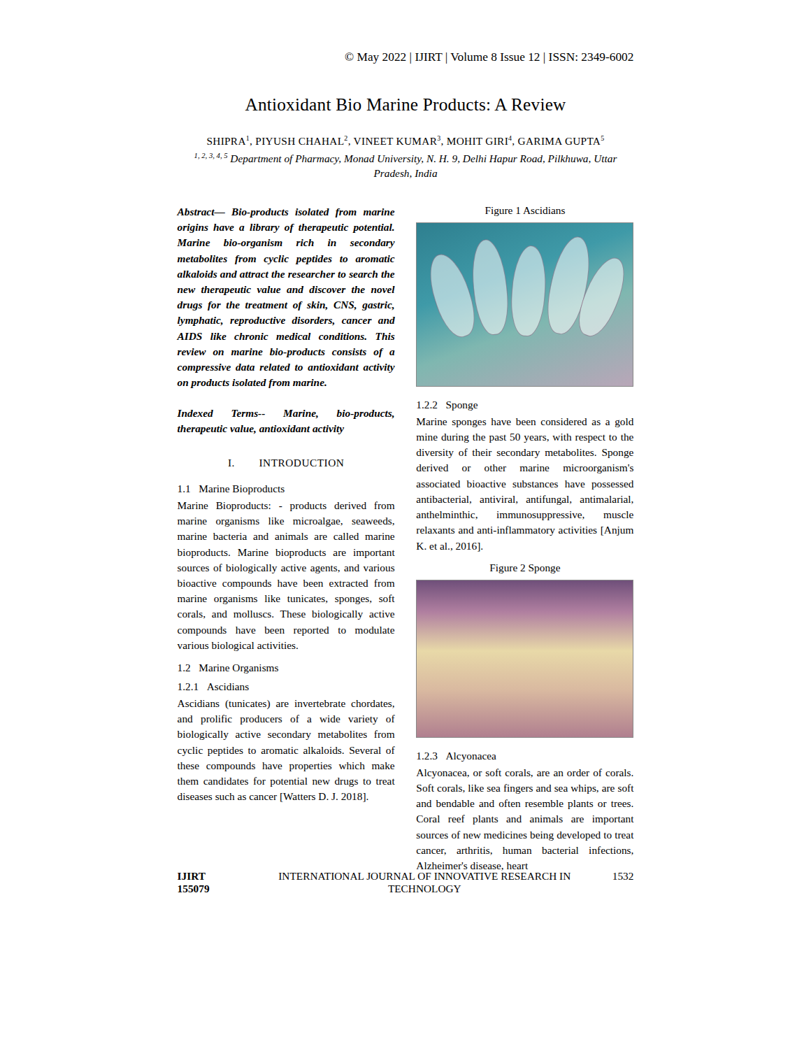© May 2022 | IJIRT | Volume 8 Issue 12 | ISSN: 2349-6002
Antioxidant Bio Marine Products: A Review
SHIPRA1, PIYUSH CHAHAL2, VINEET KUMAR3, MOHIT GIRI4, GARIMA GUPTA5
1, 2, 3, 4, 5 Department of Pharmacy, Monad University, N. H. 9, Delhi Hapur Road, Pilkhuwa, Uttar Pradesh, India
Abstract— Bio-products isolated from marine origins have a library of therapeutic potential. Marine bio-organism rich in secondary metabolites from cyclic peptides to aromatic alkaloids and attract the researcher to search the new therapeutic value and discover the novel drugs for the treatment of skin, CNS, gastric, lymphatic, reproductive disorders, cancer and AIDS like chronic medical conditions. This review on marine bio-products consists of a compressive data related to antioxidant activity on products isolated from marine.
Indexed Terms-- Marine, bio-products, therapeutic value, antioxidant activity
I. Introduction
1.1 Marine Bioproducts
Marine Bioproducts: - products derived from marine organisms like microalgae, seaweeds, marine bacteria and animals are called marine bioproducts. Marine bioproducts are important sources of biologically active agents, and various bioactive compounds have been extracted from marine organisms like tunicates, sponges, soft corals, and molluscs. These biologically active compounds have been reported to modulate various biological activities.
1.2 Marine Organisms
1.2.1 Ascidians
Ascidians (tunicates) are invertebrate chordates, and prolific producers of a wide variety of biologically active secondary metabolites from cyclic peptides to aromatic alkaloids. Several of these compounds have properties which make them candidates for potential new drugs to treat diseases such as cancer [Watters D. J. 2018].
Figure 1 Ascidians
1.2.2 Sponge
Marine sponges have been considered as a gold mine during the past 50 years, with respect to the diversity of their secondary metabolites. Sponge derived or other marine microorganism's associated bioactive substances have possessed antibacterial, antiviral, antifungal, antimalarial, anthelminthic, immunosuppressive, muscle relaxants and anti-inflammatory activities [Anjum K. et al., 2016].
Figure 2 Sponge
1.2.3 Alcyonacea
Alcyonacea, or soft corals, are an order of corals. Soft corals, like sea fingers and sea whips, are soft and bendable and often resemble plants or trees. Coral reef plants and animals are important sources of new medicines being developed to treat cancer, arthritis, human bacterial infections, Alzheimer's disease, heart
IJIRT 155079
INTERNATIONAL JOURNAL OF INNOVATIVE RESEARCH IN TECHNOLOGY
1532